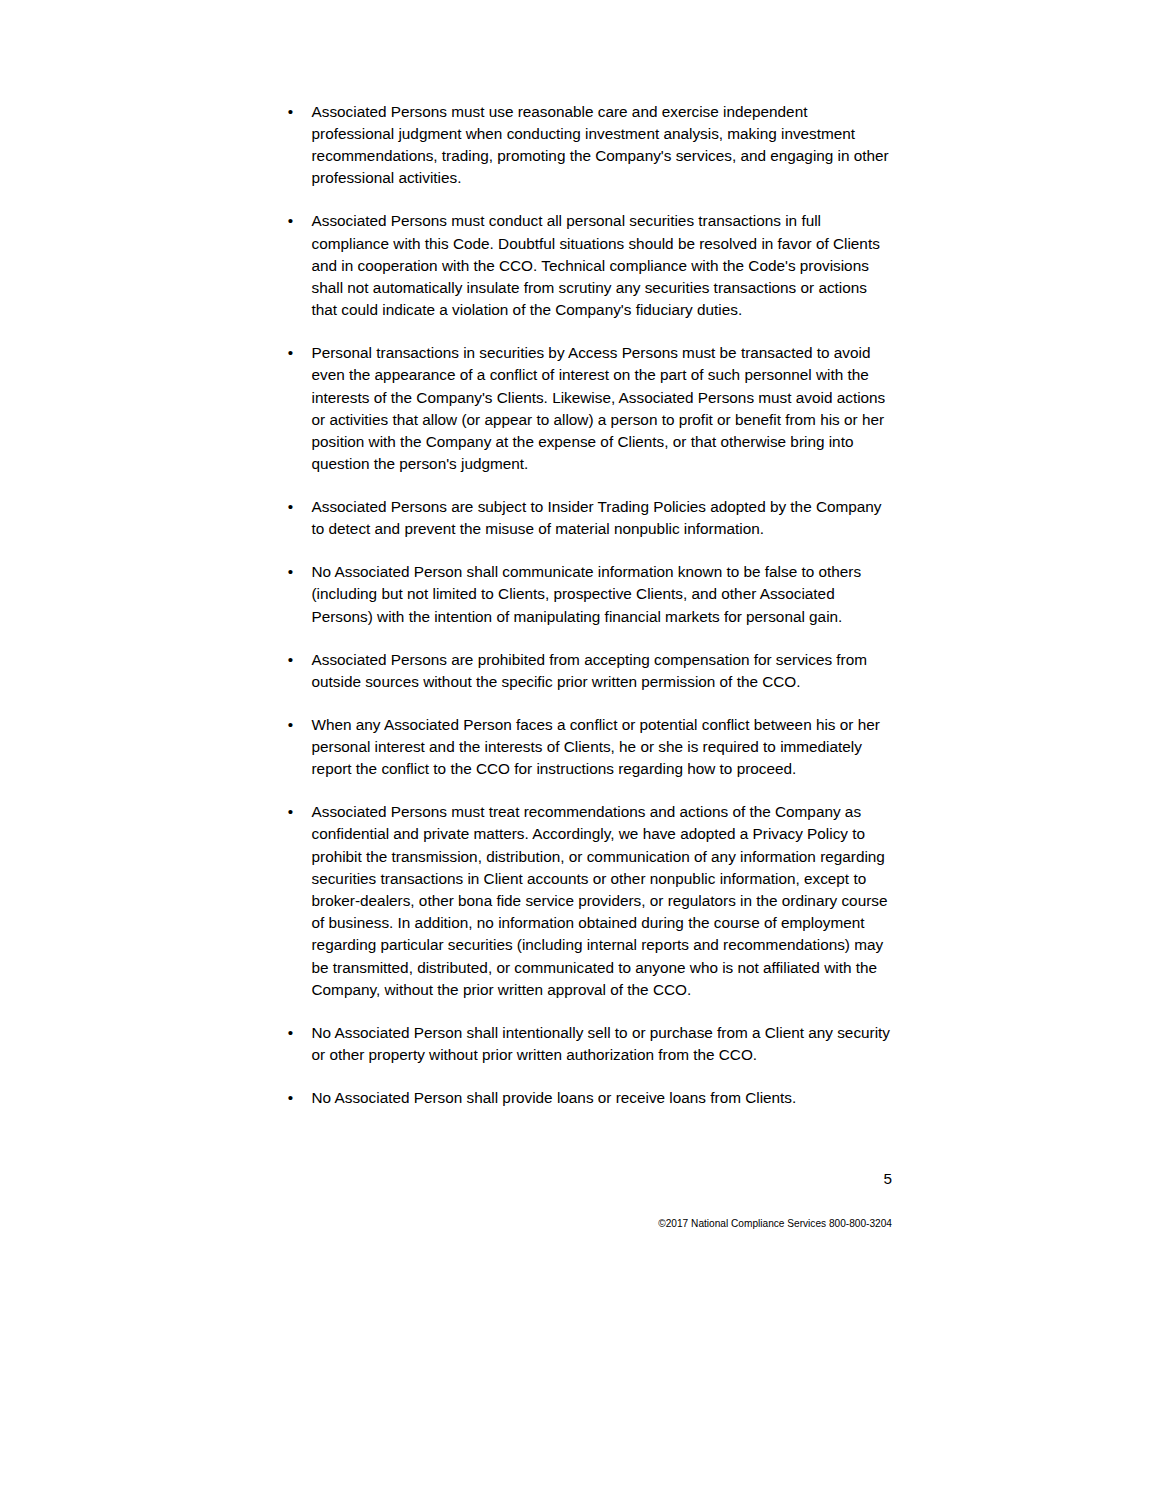Associated Persons must use reasonable care and exercise independent professional judgment when conducting investment analysis, making investment recommendations, trading, promoting the Company's services, and engaging in other professional activities.
Associated Persons must conduct all personal securities transactions in full compliance with this Code. Doubtful situations should be resolved in favor of Clients and in cooperation with the CCO. Technical compliance with the Code's provisions shall not automatically insulate from scrutiny any securities transactions or actions that could indicate a violation of the Company's fiduciary duties.
Personal transactions in securities by Access Persons must be transacted to avoid even the appearance of a conflict of interest on the part of such personnel with the interests of the Company's Clients. Likewise, Associated Persons must avoid actions or activities that allow (or appear to allow) a person to profit or benefit from his or her position with the Company at the expense of Clients, or that otherwise bring into question the person's judgment.
Associated Persons are subject to Insider Trading Policies adopted by the Company to detect and prevent the misuse of material nonpublic information.
No Associated Person shall communicate information known to be false to others (including but not limited to Clients, prospective Clients, and other Associated Persons) with the intention of manipulating financial markets for personal gain.
Associated Persons are prohibited from accepting compensation for services from outside sources without the specific prior written permission of the CCO.
When any Associated Person faces a conflict or potential conflict between his or her personal interest and the interests of Clients, he or she is required to immediately report the conflict to the CCO for instructions regarding how to proceed.
Associated Persons must treat recommendations and actions of the Company as confidential and private matters. Accordingly, we have adopted a Privacy Policy to prohibit the transmission, distribution, or communication of any information regarding securities transactions in Client accounts or other nonpublic information, except to broker-dealers, other bona fide service providers, or regulators in the ordinary course of business. In addition, no information obtained during the course of employment regarding particular securities (including internal reports and recommendations) may be transmitted, distributed, or communicated to anyone who is not affiliated with the Company, without the prior written approval of the CCO.
No Associated Person shall intentionally sell to or purchase from a Client any security or other property without prior written authorization from the CCO.
No Associated Person shall provide loans or receive loans from Clients.
5
©2017 National Compliance Services 800-800-3204